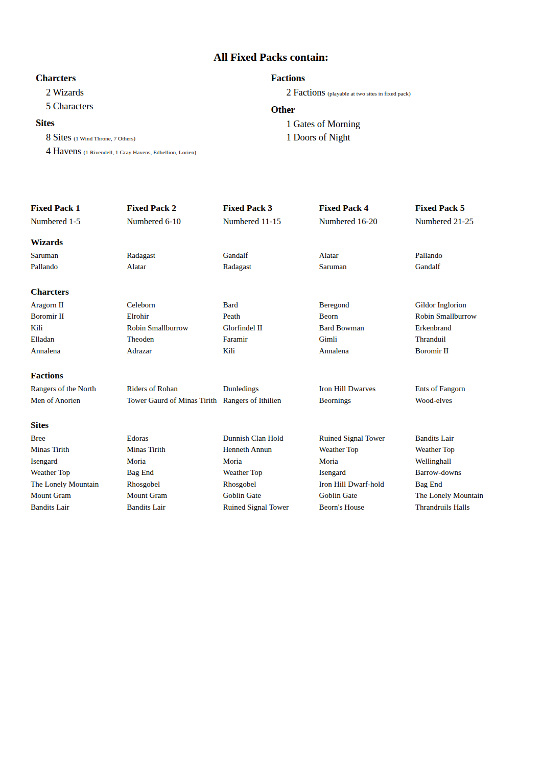All Fixed Packs contain:
| Charcters 2 Wizards 5 Characters Sites 8 Sites (1 Wind Throne, 7 Others) 4 Havens (1 Rivendell, 1 Gray Havens, Edhellion, Lorien) | Factions 2 Factions (playable at two sites in fixed pack) Other 1 Gates of Morning 1 Doors of Night |
| Fixed Pack 1 | Fixed Pack 2 | Fixed Pack 3 | Fixed Pack 4 | Fixed Pack 5 |
| --- | --- | --- | --- | --- |
| Numbered 1-5 | Numbered 6-10 | Numbered 11-15 | Numbered 16-20 | Numbered 21-25 |
| Wizards |
| Saruman | Radagast | Gandalf | Alatar | Pallando |
| Pallando | Alatar | Radagast | Saruman | Gandalf |
| Charcters |
| Aragorn II | Celeborn | Bard | Beregond | Gildor Inglorion |
| Boromir II | Elrohir | Peath | Beorn | Robin Smallburrow |
| Kili | Robin Smallburrow | Glorfindel II | Bard Bowman | Erkenbrand |
| Elladan | Theoden | Faramir | Gimli | Thranduil |
| Annalena | Adrazar | Kili | Annalena | Boromir II |
| Factions |
| Rangers of the North | Riders of Rohan | Dunledings | Iron Hill Dwarves | Ents of Fangorn |
| Men of Anorien | Tower Gaurd of Minas Tirith | Rangers of Ithilien | Beornings | Wood-elves |
| Sites |
| Bree | Edoras | Dunnish Clan Hold | Ruined Signal Tower | Bandits Lair |
| Minas Tirith | Minas Tirith | Henneth Annun | Weather Top | Weather Top |
| Isengard | Moria | Moria | Moria | Wellinghall |
| Weather Top | Bag End | Weather Top | Isengard | Barrow-downs |
| The Lonely Mountain | Rhosgobel | Rhosgobel | Iron Hill Dwarf-hold | Bag End |
| Mount Gram | Mount Gram | Goblin Gate | Goblin Gate | The Lonely Mountain |
| Bandits Lair | Bandits Lair | Ruined Signal Tower | Beorn's House | Thrandruils Halls |